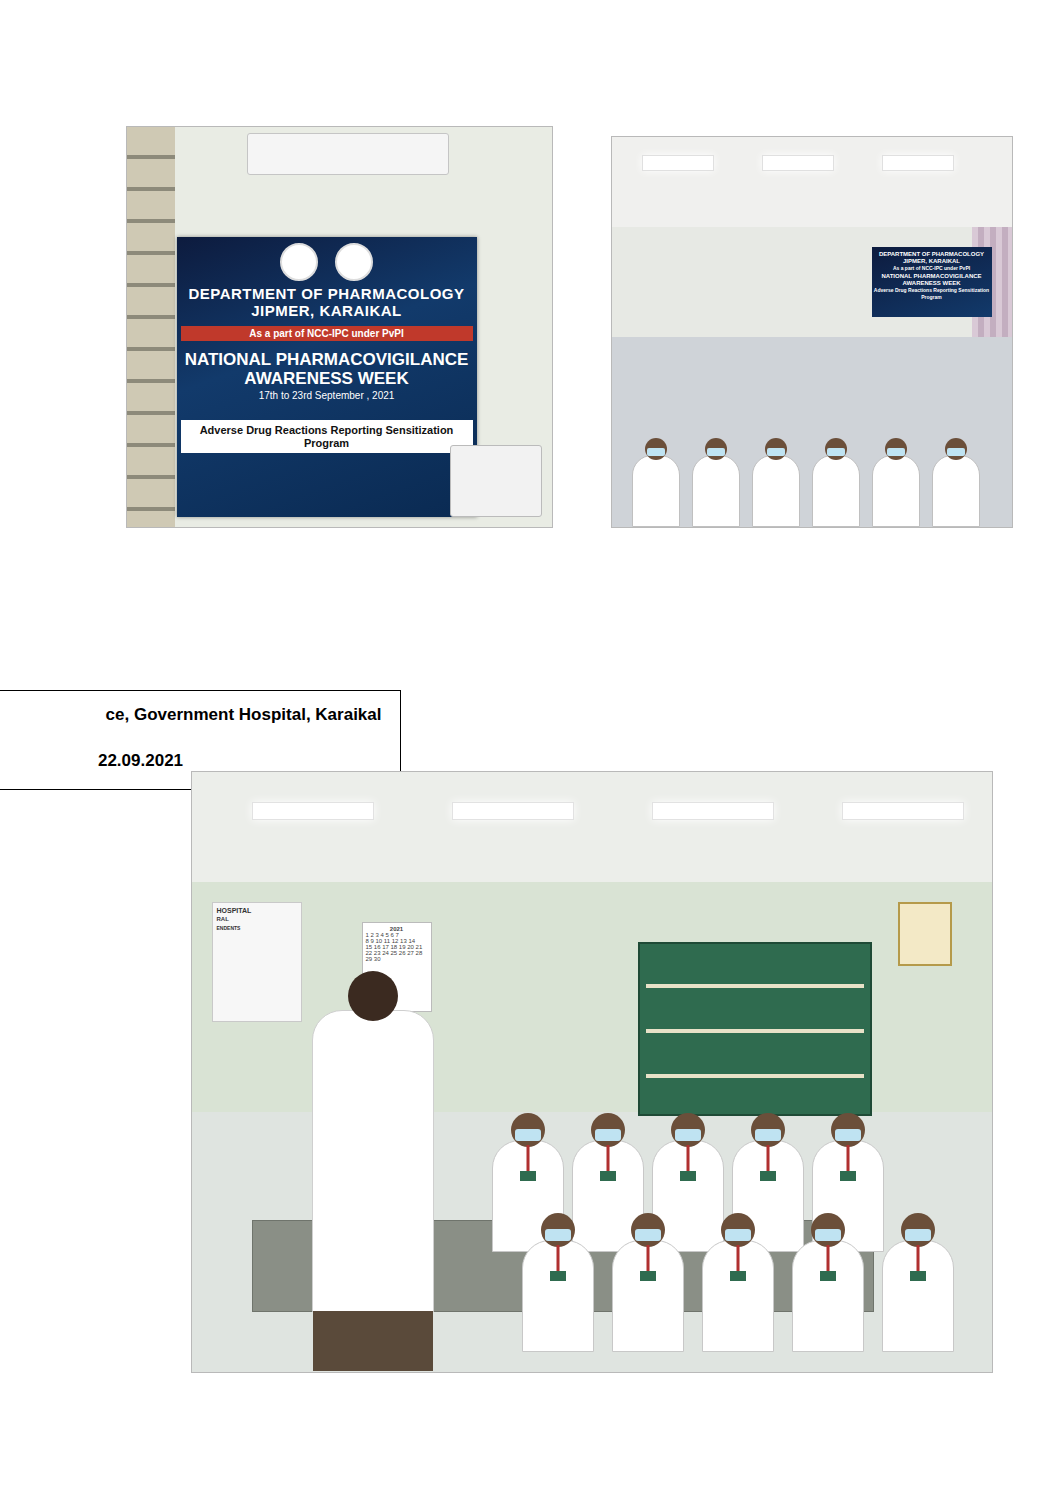DEPARTMENT OF PHARMACOLOGY
JIPMER, KARAIKAL
As a part of NCC-IPC under PvPI
NATIONAL PHARMACOVIGILANCE
AWARENESS WEEK
17th to 23rd September , 2021
Adverse Drug Reactions Reporting Sensitization Program
Banner: Department of Pharmacology, JIPMER, Karaikal. As a part of NCC-IPC under PvPI. National Pharmacovigilance Awareness Week, 17th to 23rd September, 2021. Adverse Drug Reactions Reporting Sensitization Program.
DEPARTMENT OF PHARMACOLOGY
JIPMER, KARAIKAL
As a part of NCC-IPC under PvPI
NATIONAL PHARMACOVIGILANCE
AWARENESS WEEK
Adverse Drug Reactions Reporting Sensitization Program
Participants attending the Adverse Drug Reactions Reporting Sensitization Program.
ce, Government Hospital, Karaikal
22.09.2021
HOSPITAL
RAL
ENDENTS
2021
1 2 3 4 5 6 7
8 9 10 11 12 13 14
15 16 17 18 19 20 21
22 23 24 25 26 27 28
29 30
Sensitization session conducted at the Government Hospital, Karaikal on 22.09.2021.